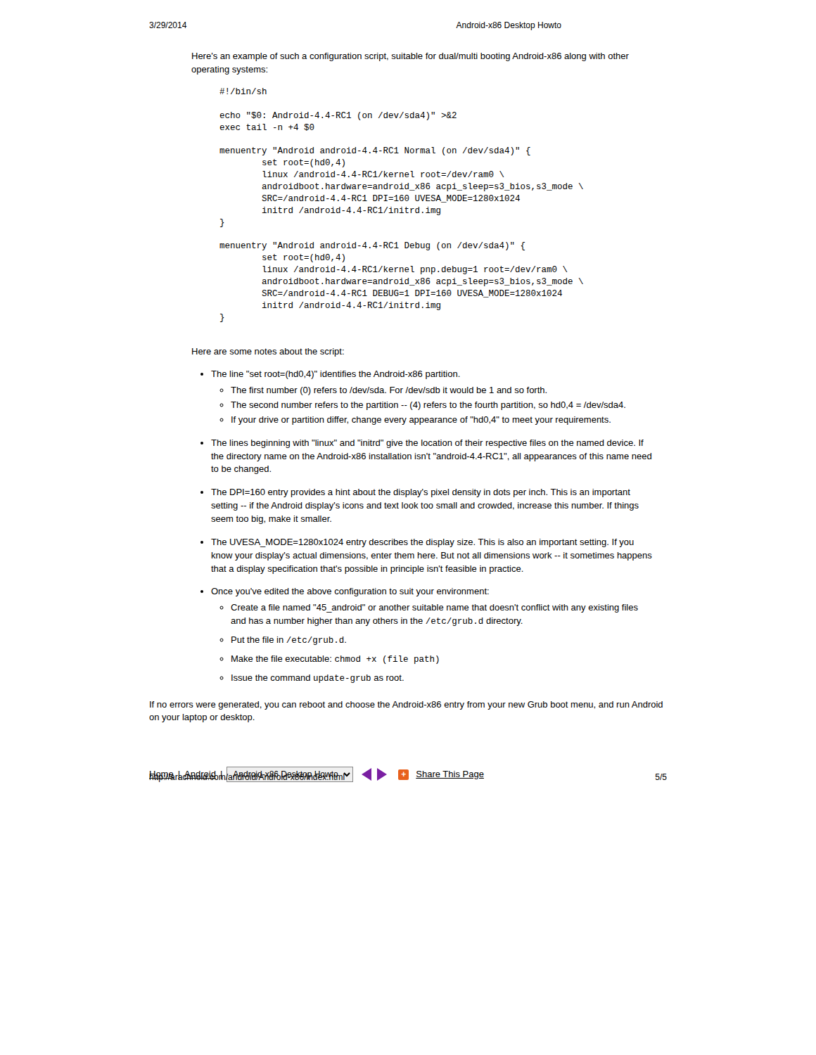3/29/2014
Android-x86 Desktop Howto
Here's an example of such a configuration script, suitable for dual/multi booting Android-x86 along with other operating systems:
#!/bin/sh

echo "$0: Android-4.4-RC1 (on /dev/sda4)" >&2
exec tail -n +4 $0

menuentry "Android android-4.4-RC1 Normal (on /dev/sda4)" {
        set root=(hd0,4)
        linux /android-4.4-RC1/kernel root=/dev/ram0 \
        androidboot.hardware=android_x86 acpi_sleep=s3_bios,s3_mode \
        SRC=/android-4.4-RC1 DPI=160 UVESA_MODE=1280x1024
        initrd /android-4.4-RC1/initrd.img
}

menuentry "Android android-4.4-RC1 Debug (on /dev/sda4)" {
        set root=(hd0,4)
        linux /android-4.4-RC1/kernel pnp.debug=1 root=/dev/ram0 \
        androidboot.hardware=android_x86 acpi_sleep=s3_bios,s3_mode \
        SRC=/android-4.4-RC1 DEBUG=1 DPI=160 UVESA_MODE=1280x1024
        initrd /android-4.4-RC1/initrd.img
}
Here are some notes about the script:
The line "set root=(hd0,4)" identifies the Android-x86 partition.
The first number (0) refers to /dev/sda. For /dev/sdb it would be 1 and so forth.
The second number refers to the partition -- (4) refers to the fourth partition, so hd0,4 = /dev/sda4.
If your drive or partition differ, change every appearance of "hd0,4" to meet your requirements.
The lines beginning with "linux" and "initrd" give the location of their respective files on the named device. If the directory name on the Android-x86 installation isn't "android-4.4-RC1", all appearances of this name need to be changed.
The DPI=160 entry provides a hint about the display's pixel density in dots per inch. This is an important setting -- if the Android display's icons and text look too small and crowded, increase this number. If things seem too big, make it smaller.
The UVESA_MODE=1280x1024 entry describes the display size. This is also an important setting. If you know your display's actual dimensions, enter them here. But not all dimensions work -- it sometimes happens that a display specification that's possible in principle isn't feasible in practice.
Once you've edited the above configuration to suit your environment:
Create a file named "45_android" or another suitable name that doesn't conflict with any existing files and has a number higher than any others in the /etc/grub.d directory.
Put the file in /etc/grub.d.
Make the file executable: chmod +x (file path)
Issue the command update-grub as root.
If no errors were generated, you can reboot and choose the Android-x86 entry from your new Grub boot menu, and run Android on your laptop or desktop.
Home | Android | Android-x86 Desktop Howto + Share This Page
http://arachnoid.com/android/Android-x86/index.html
5/5